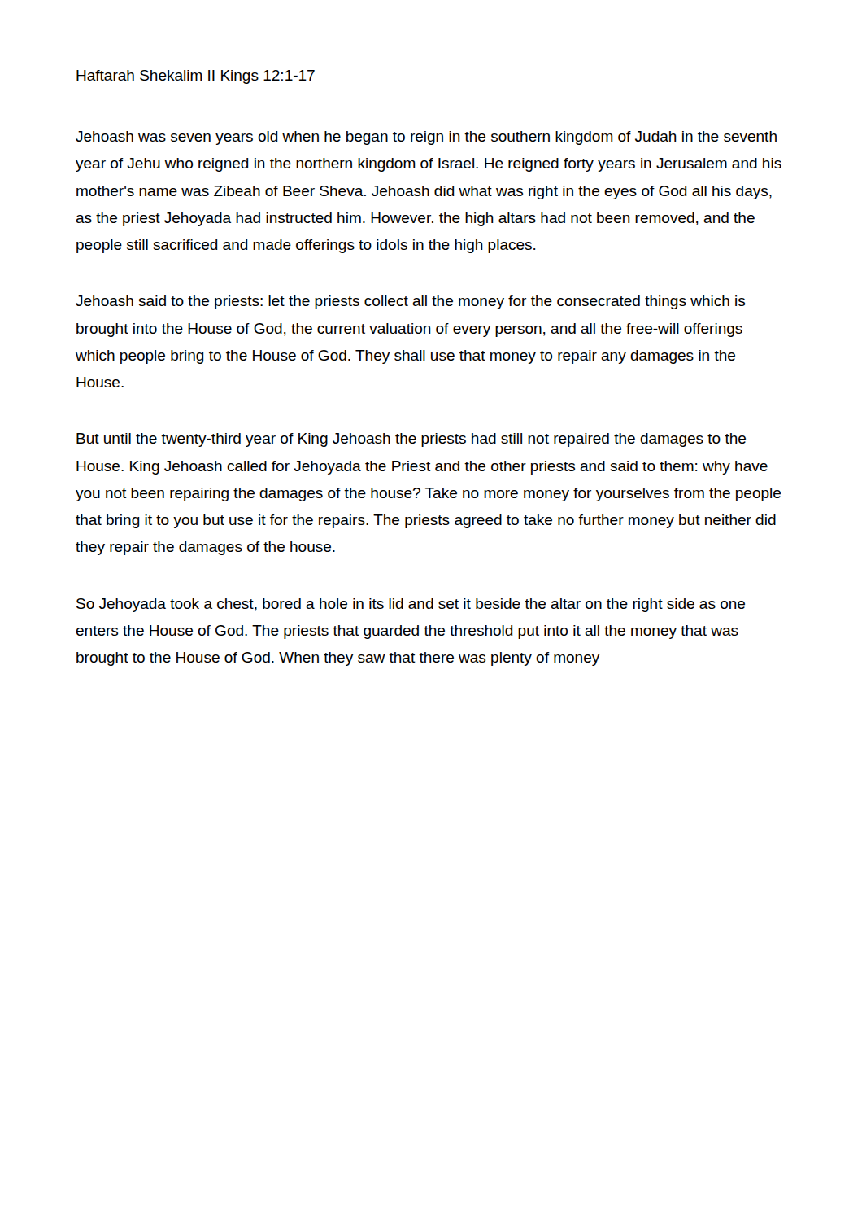Haftarah Shekalim II Kings 12:1-17
Jehoash was seven years old when he began to reign in the southern kingdom of Judah in the seventh year of Jehu who reigned in the northern kingdom of Israel. He reigned forty years in Jerusalem and his mother's name was Zibeah of Beer Sheva. Jehoash did what was right in the eyes of God all his days, as the priest Jehoyada had instructed him. However. the high altars had not been removed, and the people still sacrificed and made offerings to idols in the high places.
Jehoash said to the priests: let the priests collect all the money for the consecrated things which is brought into the House of God, the current valuation of every person, and all the free-will offerings which people bring to the House of God. They shall use that money to repair any damages in the House.
But until the twenty-third year of King Jehoash the priests had still not repaired the damages to the House. King Jehoash called for Jehoyada the Priest and the other priests and said to them: why have you not been repairing the damages of the house? Take no more money for yourselves from the people that bring it to you but use it for the repairs. The priests agreed to take no further money but neither did they repair the damages of the house.
So Jehoyada took a chest, bored a hole in its lid and set it beside the altar on the right side as one enters the House of God. The priests that guarded the threshold put into it all the money that was brought to the House of God. When they saw that there was plenty of money